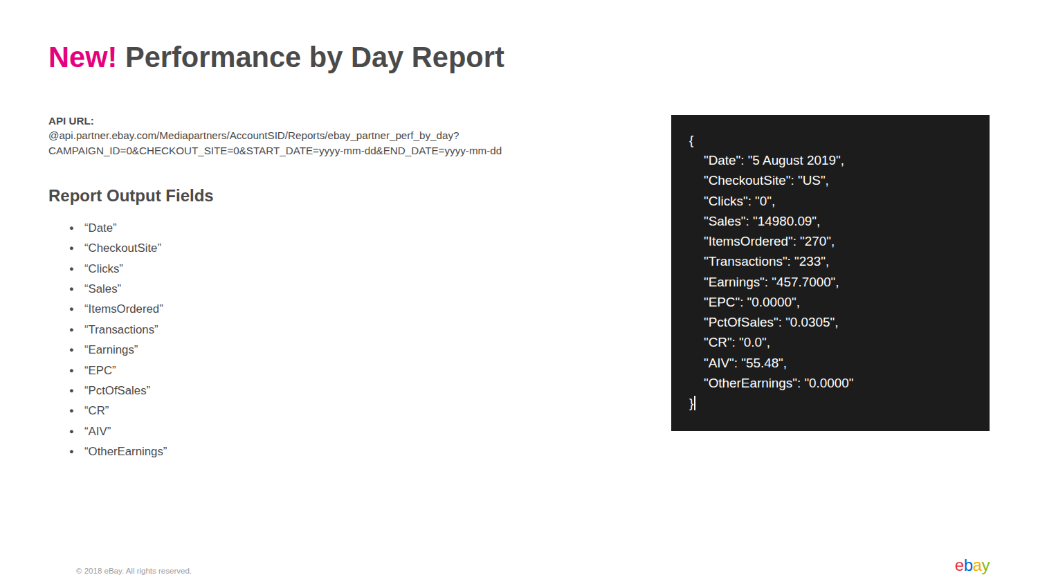New! Performance by Day Report
API URL:
@api.partner.ebay.com/Mediapartners/AccountSID/Reports/ebay_partner_perf_by_day?CAMPAIGN_ID=0&CHECKOUT_SITE=0&START_DATE=yyyy-mm-dd&END_DATE=yyyy-mm-dd
Report Output Fields
“Date”
“CheckoutSite”
“Clicks”
“Sales”
“ItemsOrdered”
“Transactions”
“Earnings”
“EPC”
“PctOfSales”
“CR”
“AIV”
“OtherEarnings”
{
    "Date": "5 August 2019",
    "CheckoutSite": "US",
    "Clicks": "0",
    "Sales": "14980.09",
    "ItemsOrdered": "270",
    "Transactions": "233",
    "Earnings": "457.7000",
    "EPC": "0.0000",
    "PctOfSales": "0.0305",
    "CR": "0.0",
    "AIV": "55.48",
    "OtherEarnings": "0.0000"
}
© 2018 eBay. All rights reserved.
ebay